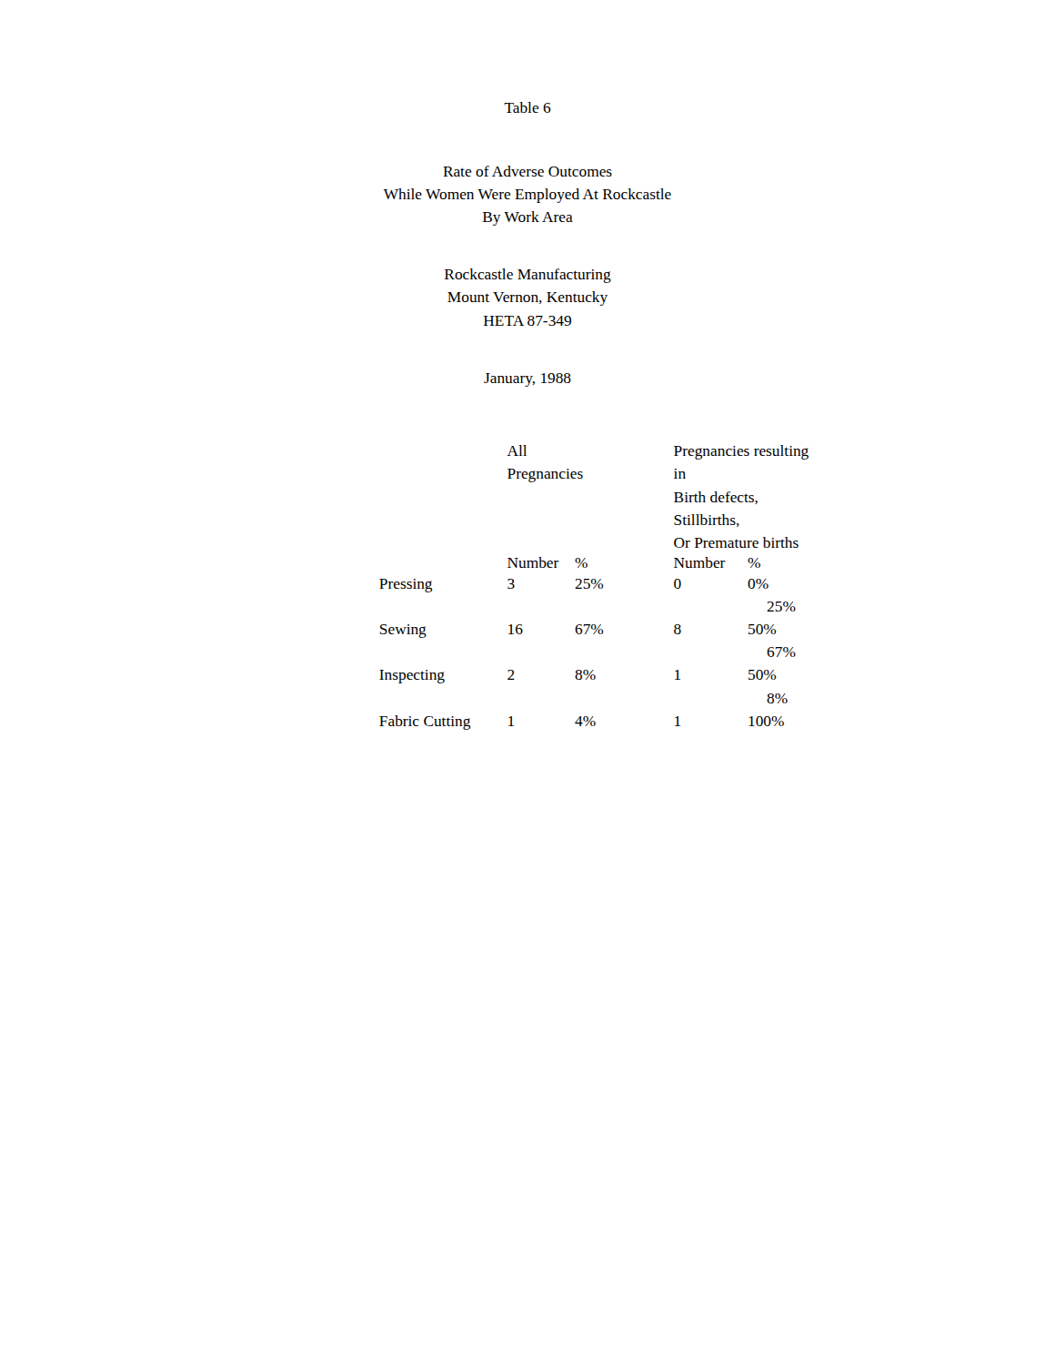Table 6
Rate of Adverse Outcomes
While Women Were Employed At Rockcastle
By Work Area
Rockcastle Manufacturing
Mount Vernon, Kentucky
HETA 87-349
January, 1988
| | All Pregnancies | Pregnancies resulting in Birth defects, Stillbirths, Or Premature births |
| --- | --- | --- |
| | Number | % | Number | % |
| Pressing | 3 | 25% | 0 | 0% 25% |
| Sewing | 16 | 67% | 8 | 50% 67% |
| Inspecting | 2 | 8% | 1 | 50% 8% |
| Fabric Cutting | 1 | 4% | 1 | 100% |